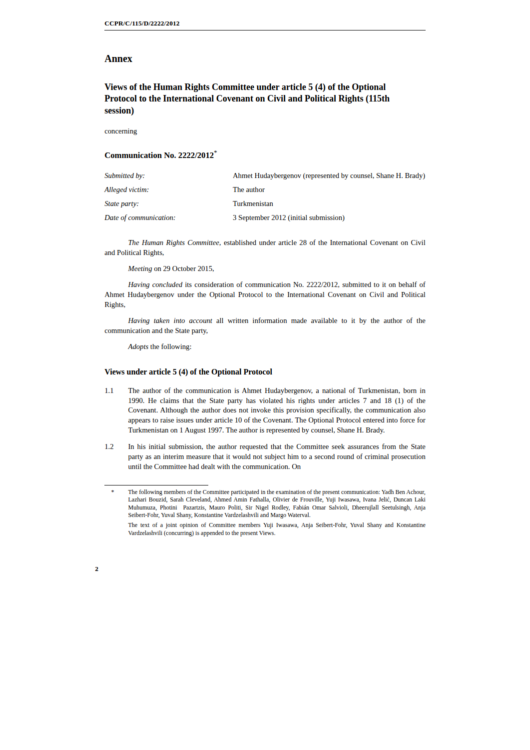CCPR/C/115/D/2222/2012
Annex
Views of the Human Rights Committee under article 5 (4) of the Optional Protocol to the International Covenant on Civil and Political Rights (115th session)
concerning
Communication No. 2222/2012*
| Submitted by: | Ahmet Hudaybergenov (represented by counsel, Shane H. Brady) |
| Alleged victim: | The author |
| State party: | Turkmenistan |
| Date of communication: | 3 September 2012 (initial submission) |
The Human Rights Committee, established under article 28 of the International Covenant on Civil and Political Rights,
Meeting on 29 October 2015,
Having concluded its consideration of communication No. 2222/2012, submitted to it on behalf of Ahmet Hudaybergenov under the Optional Protocol to the International Covenant on Civil and Political Rights,
Having taken into account all written information made available to it by the author of the communication and the State party,
Adopts the following:
Views under article 5 (4) of the Optional Protocol
1.1
The author of the communication is Ahmet Hudaybergenov, a national of Turkmenistan, born in 1990. He claims that the State party has violated his rights under articles 7 and 18 (1) of the Covenant. Although the author does not invoke this provision specifically, the communication also appears to raise issues under article 10 of the Covenant. The Optional Protocol entered into force for Turkmenistan on 1 August 1997. The author is represented by counsel, Shane H. Brady.
1.2
In his initial submission, the author requested that the Committee seek assurances from the State party as an interim measure that it would not subject him to a second round of criminal prosecution until the Committee had dealt with the communication. On
*
The following members of the Committee participated in the examination of the present communication: Yadh Ben Achour, Lazhari Bouzid, Sarah Cleveland, Ahmed Amin Fathalla, Olivier de Frouville, Yuji Iwasawa, Ivana Jelić, Duncan Laki Muhumuza, Photini Pazartzis, Mauro Politi, Sir Nigel Rodley, Fabián Omar Salvioli, Dheerujlall Seetulsingh, Anja Seibert-Fohr, Yuval Shany, Konstantine Vardzelashvili and Margo Waterval.
The text of a joint opinion of Committee members Yuji Iwasawa, Anja Seibert-Fohr, Yuval Shany and Konstantine Vardzelashvili (concurring) is appended to the present Views.
2